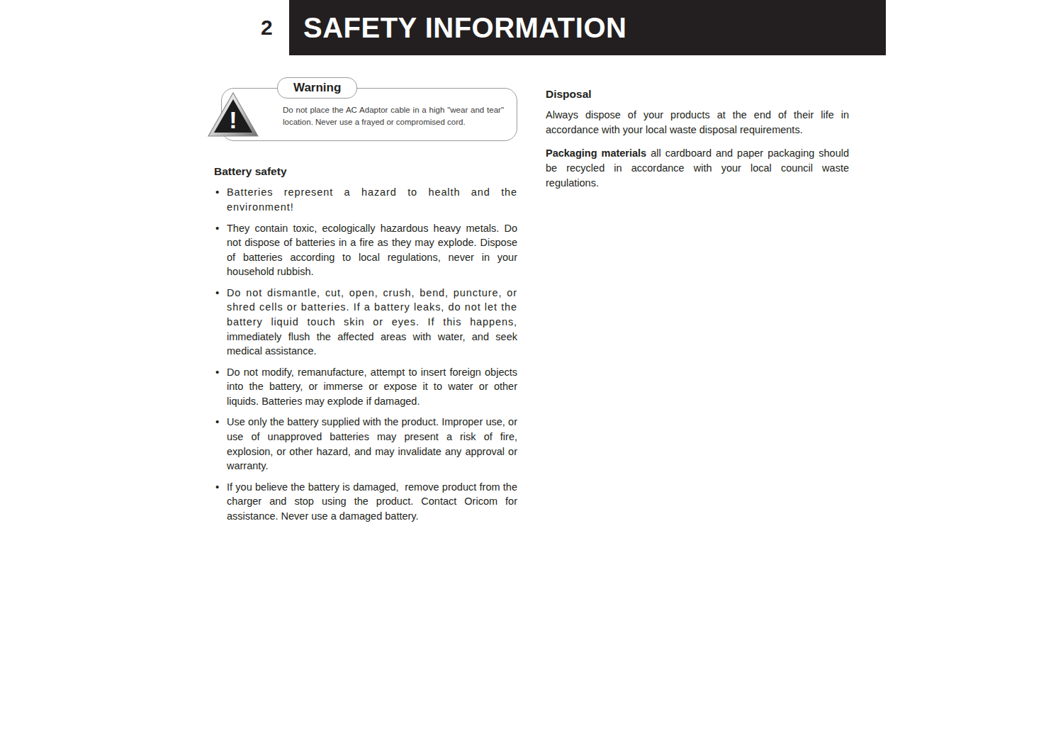2
SAFETY INFORMATION
Warning
Do not place the AC Adaptor cable in a high "wear and tear" location. Never use a frayed or compromised cord.
!
Battery safety
Batteries represent a hazard to health and the environment!
They contain toxic, ecologically hazardous heavy metals. Do not dispose of batteries in a fire as they may explode. Dispose of batteries according to local regulations, never in your household rubbish.
Do not dismantle, cut, open, crush, bend, puncture, or shred cells or batteries. If a battery leaks, do not let the battery liquid touch skin or eyes. If this happens, immediately flush the affected areas with water, and seek medical assistance.
Do not modify, remanufacture, attempt to insert foreign objects into the battery, or immerse or expose it to water or other liquids. Batteries may explode if damaged.
Use only the battery supplied with the product. Improper use, or use of unapproved batteries may present a risk of fire, explosion, or other hazard, and may invalidate any approval or warranty.
If you believe the battery is damaged, remove product from the charger and stop using the product. Contact Oricom for assistance. Never use a damaged battery.
Disposal
Always dispose of your products at the end of their life in accordance with your local waste disposal requirements.
Packaging materials all cardboard and paper packaging should be recycled in accordance with your local council waste regulations.